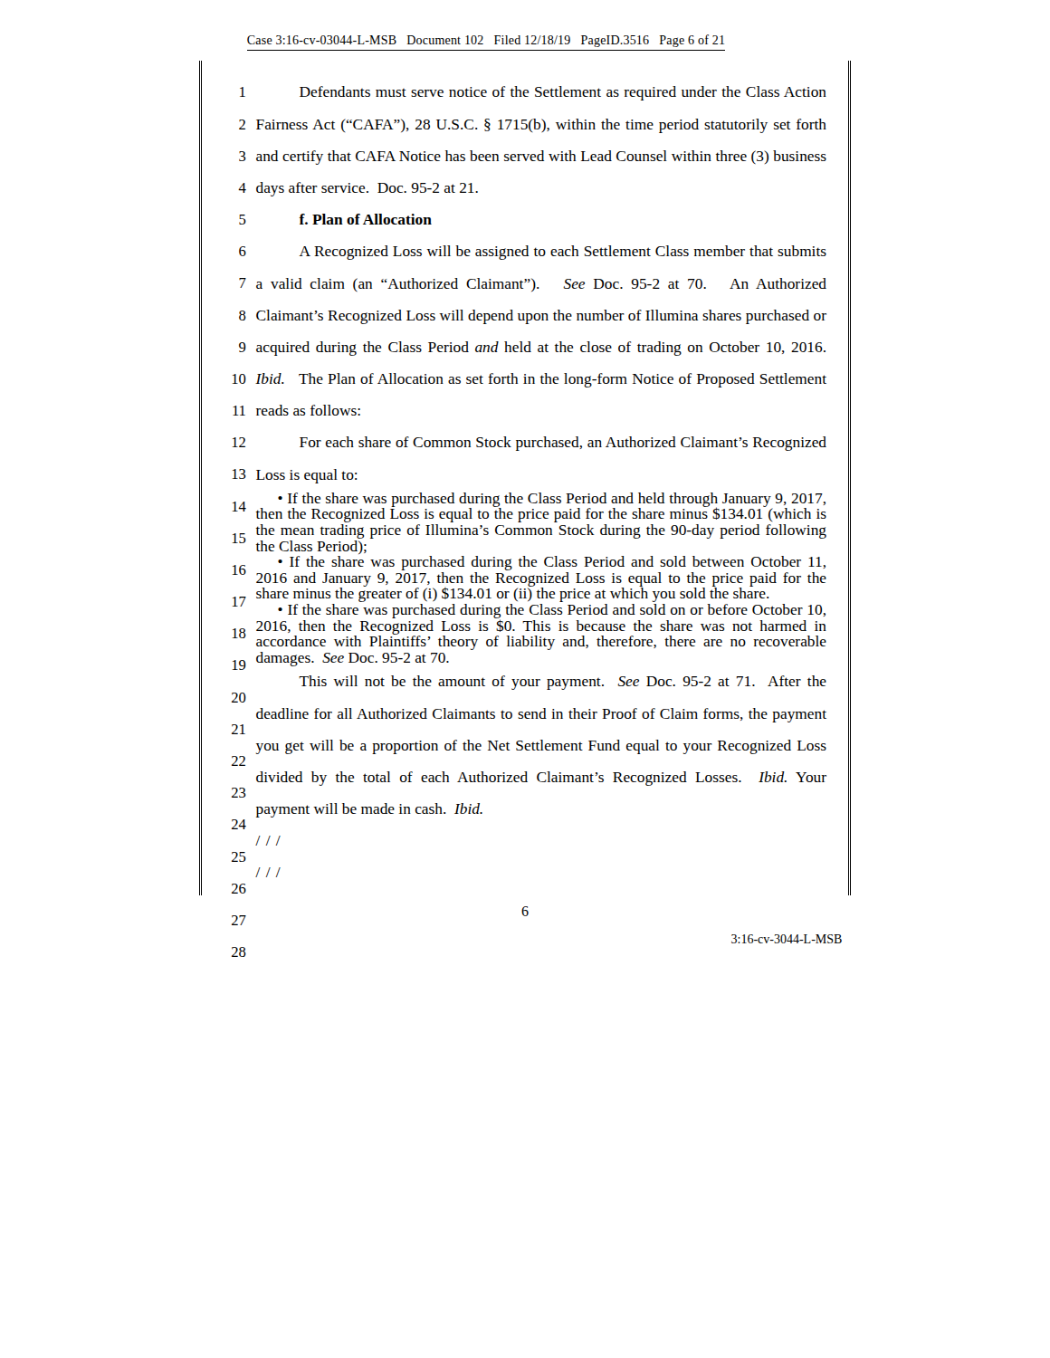Case 3:16-cv-03044-L-MSB Document 102 Filed 12/18/19 PageID.3516 Page 6 of 21
1
2
3
4
5
6
7
8
9
10
11
12
13
14
15
16
17
18
19
20
21
22
23
24
25
26
27
28
Defendants must serve notice of the Settlement as required under the Class Action Fairness Act (“CAFA”), 28 U.S.C. § 1715(b), within the time period statutorily set forth and certify that CAFA Notice has been served with Lead Counsel within three (3) business days after service. Doc. 95-2 at 21.
f. Plan of Allocation
A Recognized Loss will be assigned to each Settlement Class member that submits a valid claim (an “Authorized Claimant”). See Doc. 95-2 at 70. An Authorized Claimant’s Recognized Loss will depend upon the number of Illumina shares purchased or acquired during the Class Period and held at the close of trading on October 10, 2016. Ibid. The Plan of Allocation as set forth in the long-form Notice of Proposed Settlement reads as follows:
For each share of Common Stock purchased, an Authorized Claimant’s Recognized Loss is equal to:
• If the share was purchased during the Class Period and held through January 9, 2017, then the Recognized Loss is equal to the price paid for the share minus $134.01 (which is the mean trading price of Illumina’s Common Stock during the 90-day period following the Class Period);
• If the share was purchased during the Class Period and sold between October 11, 2016 and January 9, 2017, then the Recognized Loss is equal to the price paid for the share minus the greater of (i) $134.01 or (ii) the price at which you sold the share.
• If the share was purchased during the Class Period and sold on or before October 10, 2016, then the Recognized Loss is $0. This is because the share was not harmed in accordance with Plaintiffs’ theory of liability and, therefore, there are no recoverable damages. See Doc. 95-2 at 70.
This will not be the amount of your payment. See Doc. 95-2 at 71. After the deadline for all Authorized Claimants to send in their Proof of Claim forms, the payment you get will be a proportion of the Net Settlement Fund equal to your Recognized Loss divided by the total of each Authorized Claimant’s Recognized Losses. Ibid. Your payment will be made in cash. Ibid.
/ / /
/ / /
6
3:16-cv-3044-L-MSB